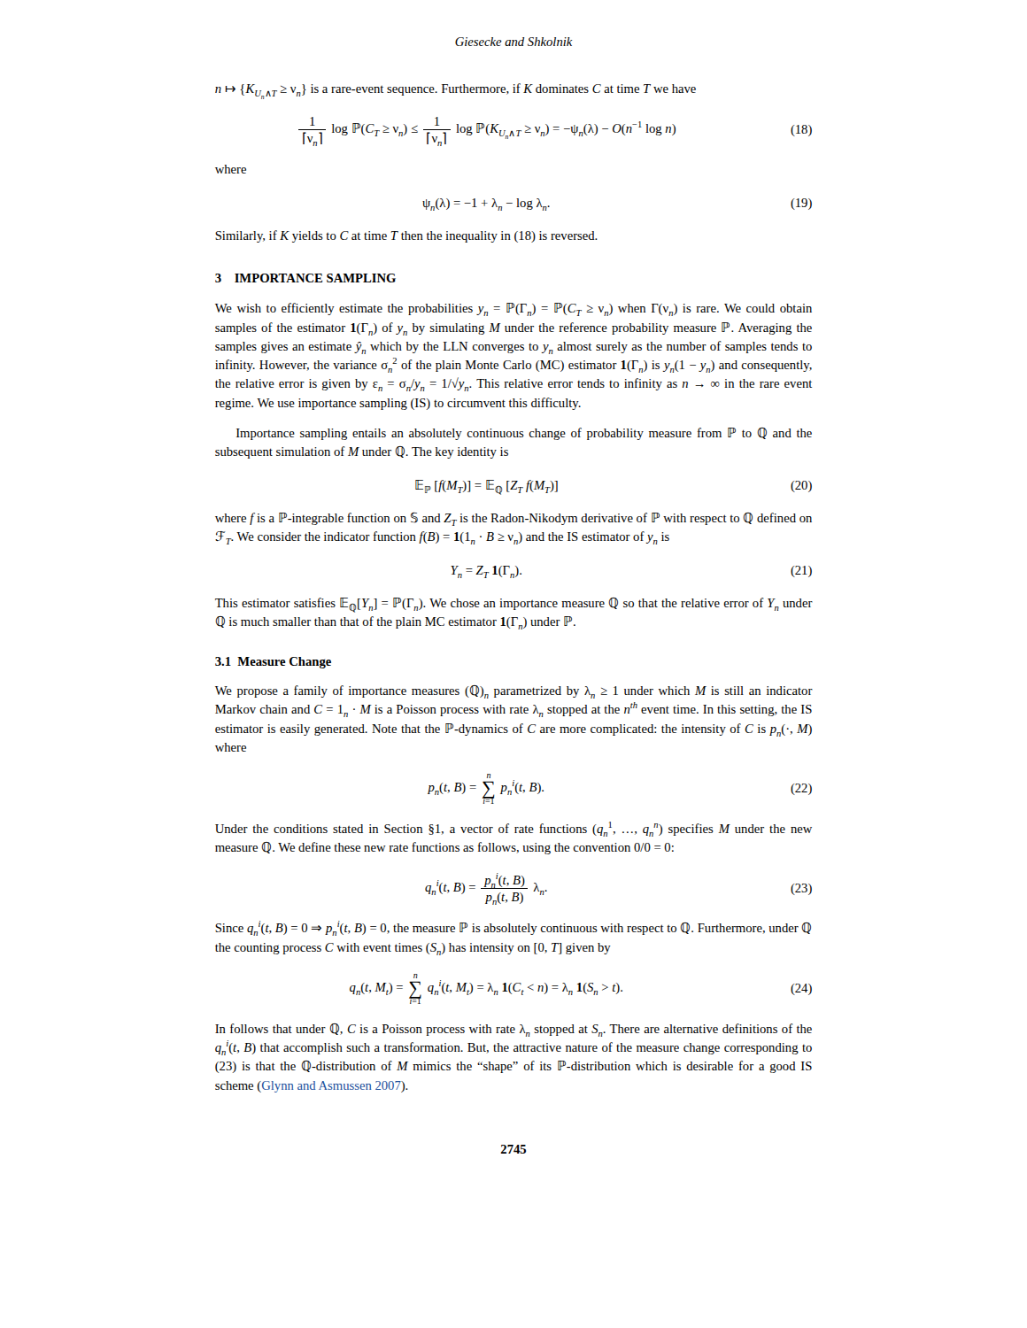Giesecke and Shkolnik
n ↦ {KUn∧T ≥ νn} is a rare-event sequence. Furthermore, if K dominates C at time T we have
1⌈νn⌉ log ℙ(CT ≥ νn) ≤ 1⌈νn⌉ log ℙ(KUn∧T ≥ νn) = −ψn(λ) − O(n−1 log n)
(18)
where
ψn(λ) = −1 + λn − log λn.
(19)
Similarly, if K yields to C at time T then the inequality in (18) is reversed.
3 IMPORTANCE SAMPLING
We wish to efficiently estimate the probabilities yn = ℙ(Γn) = ℙ(CT ≥ νn) when Γ(νn) is rare. We could obtain samples of the estimator 1(Γn) of yn by simulating M under the reference probability measure ℙ. Averaging the samples gives an estimate ŷn which by the LLN converges to yn almost surely as the number of samples tends to infinity. However, the variance σn2 of the plain Monte Carlo (MC) estimator 1(Γn) is yn(1 − yn) and consequently, the relative error is given by εn = σn/yn = 1/√yn. This relative error tends to infinity as n → ∞ in the rare event regime. We use importance sampling (IS) to circumvent this difficulty.
Importance sampling entails an absolutely continuous change of probability measure from ℙ to ℚ and the subsequent simulation of M under ℚ. The key identity is
𝔼ℙ [f(MT)] = 𝔼ℚ [ZT f(MT)]
(20)
where f is a ℙ-integrable function on 𝕊 and ZT is the Radon-Nikodym derivative of ℙ with respect to ℚ defined on ℱT. We consider the indicator function f(B) = 1(1n · B ≥ νn) and the IS estimator of yn is
Yn = ZT 1(Γn).
(21)
This estimator satisfies 𝔼ℚ[Yn] = ℙ(Γn). We chose an importance measure ℚ so that the relative error of Yn under ℚ is much smaller than that of the plain MC estimator 1(Γn) under ℙ.
3.1 Measure Change
We propose a family of importance measures (ℚ)n parametrized by λn ≥ 1 under which M is still an indicator Markov chain and C = 1n · M is a Poisson process with rate λn stopped at the nth event time. In this setting, the IS estimator is easily generated. Note that the ℙ-dynamics of C are more complicated: the intensity of C is pn(·, M) where
pn(t, B) = n∑i=1 pni(t, B).
(22)
Under the conditions stated in Section §1, a vector of rate functions (qn1, …, qnn) specifies M under the new measure ℚ. We define these new rate functions as follows, using the convention 0/0 = 0:
qni(t, B) = pni(t, B) pn(t, B) λn.
(23)
Since qni(t, B) = 0 ⇒ pni(t, B) = 0, the measure ℙ is absolutely continuous with respect to ℚ. Furthermore, under ℚ the counting process C with event times (Sn) has intensity on [0, T] given by
qn(t, Mt) = n∑i=1 qni(t, Mt) = λn 1(Ct < n) = λn 1(Sn > t).
(24)
In follows that under ℚ, C is a Poisson process with rate λn stopped at Sn. There are alternative definitions of the qni(t, B) that accomplish such a transformation. But, the attractive nature of the measure change corresponding to (23) is that the ℚ-distribution of M mimics the “shape” of its ℙ-distribution which is desirable for a good IS scheme (Glynn and Asmussen 2007).
2745